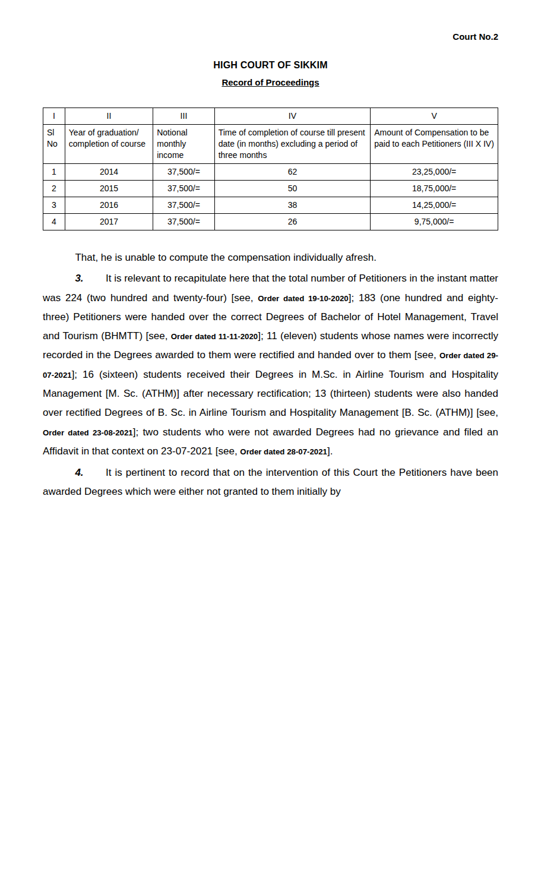Court No.2
HIGH COURT OF SIKKIM
Record of Proceedings
| I | II | III | IV | V |
| --- | --- | --- | --- | --- |
| Sl No | Year of graduation/ completion of course | Notional monthly income | Time of completion of course till present date (in months) excluding a period of three months | Amount of Compensation to be paid to each Petitioners (III X IV) |
| 1 | 2014 | 37,500/= | 62 | 23,25,000/= |
| 2 | 2015 | 37,500/= | 50 | 18,75,000/= |
| 3 | 2016 | 37,500/= | 38 | 14,25,000/= |
| 4 | 2017 | 37,500/= | 26 | 9,75,000/= |
That, he is unable to compute the compensation individually afresh.
3. It is relevant to recapitulate here that the total number of Petitioners in the instant matter was 224 (two hundred and twenty-four) [see, Order dated 19-10-2020]; 183 (one hundred and eighty-three) Petitioners were handed over the correct Degrees of Bachelor of Hotel Management, Travel and Tourism (BHMTT) [see, Order dated 11-11-2020]; 11 (eleven) students whose names were incorrectly recorded in the Degrees awarded to them were rectified and handed over to them [see, Order dated 29-07-2021]; 16 (sixteen) students received their Degrees in M.Sc. in Airline Tourism and Hospitality Management [M. Sc. (ATHM)] after necessary rectification; 13 (thirteen) students were also handed over rectified Degrees of B. Sc. in Airline Tourism and Hospitality Management [B. Sc. (ATHM)] [see, Order dated 23-08-2021]; two students who were not awarded Degrees had no grievance and filed an Affidavit in that context on 23-07-2021 [see, Order dated 28-07-2021].
4. It is pertinent to record that on the intervention of this Court the Petitioners have been awarded Degrees which were either not granted to them initially by